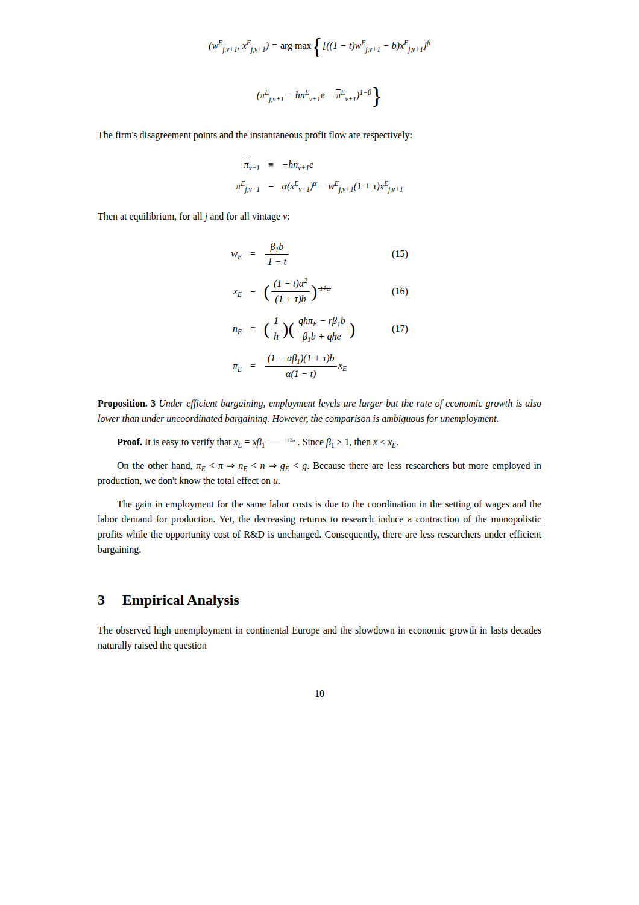(wEj,v+1, xEj,v+1) = arg max{[((1 − t)wEj,v+1 − b)xEj,v+1]β
(πEj,v+1 − hnEv+1e − πEv+1)1−β}
The firm's disagreement points and the instantaneous profit flow are respectively:
| π v +1 | ≡ | − hn v +1 e |
| π E j,v +1 | = | α ( x E v +1 ) α − w E j,v +1 (1 + τ ) x E j,v +1 |
Then at equilibrium, for all j and for all vintage v:
| w E | = | β 1 b 1 − t | (15) |
| x E | = | ( (1 − t ) α 2 (1 + τ ) b ) 1 1− α | (16) |
| n E | = | ( 1 h ) ( qhπ E − rβ 1 b β 1 b + qhe ) | (17) |
| π E | = | (1 − αβ 1 )(1 + τ ) b α (1 − t ) x E |
Proposition. 3 Under efficient bargaining, employment levels are larger but the rate of economic growth is also lower than under uncoordinated bargaining. However, the comparison is ambiguous for unemployment.
Proof. It is easy to verify that xE = xβ111−α. Since β1 ≥ 1, then x ≤ xE.
On the other hand, πE < π ⇒ nE < n ⇒ gE < g. Because there are less researchers but more employed in production, we don't know the total effect on u.
The gain in employment for the same labor costs is due to the coordination in the setting of wages and the labor demand for production. Yet, the decreasing returns to research induce a contraction of the monopolistic profits while the opportunity cost of R&D is unchanged. Consequently, there are less researchers under efficient bargaining.
3 Empirical Analysis
The observed high unemployment in continental Europe and the slowdown in economic growth in lasts decades naturally raised the question
10